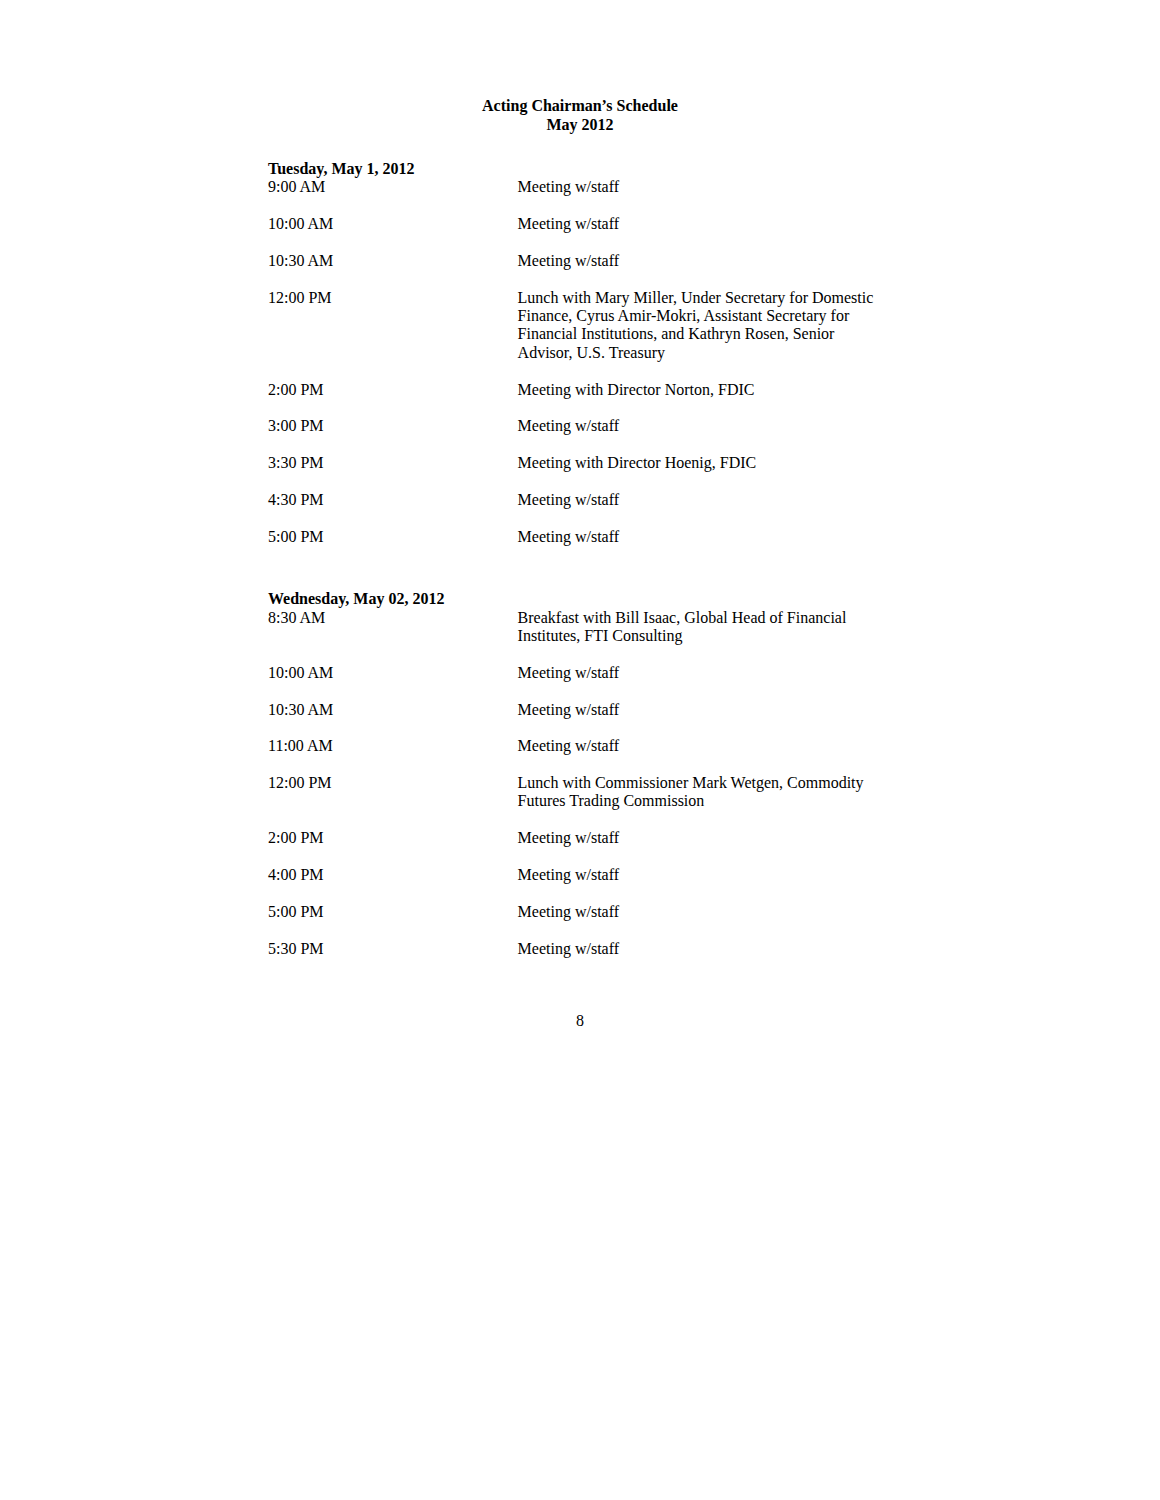Acting Chairman’s ScheduleMay 2012
Tuesday, May 1, 2012
| 9:00 AM | Meeting w/staff |
| 10:00 AM | Meeting w/staff |
| 10:30 AM | Meeting w/staff |
| 12:00 PM | Lunch with Mary Miller, Under Secretary for Domestic Finance, Cyrus Amir-Mokri, Assistant Secretary for Financial Institutions, and Kathryn Rosen, Senior Advisor, U.S. Treasury |
| 2:00 PM | Meeting with Director Norton, FDIC |
| 3:00 PM | Meeting w/staff |
| 3:30 PM | Meeting with Director Hoenig, FDIC |
| 4:30 PM | Meeting w/staff |
| 5:00 PM | Meeting w/staff |
Wednesday, May 02, 2012
| 8:30 AM | Breakfast with Bill Isaac, Global Head of Financial Institutes, FTI Consulting |
| 10:00 AM | Meeting w/staff |
| 10:30 AM | Meeting w/staff |
| 11:00 AM | Meeting w/staff |
| 12:00 PM | Lunch with Commissioner Mark Wetgen, Commodity Futures Trading Commission |
| 2:00 PM | Meeting w/staff |
| 4:00 PM | Meeting w/staff |
| 5:00 PM | Meeting w/staff |
| 5:30 PM | Meeting w/staff |
8